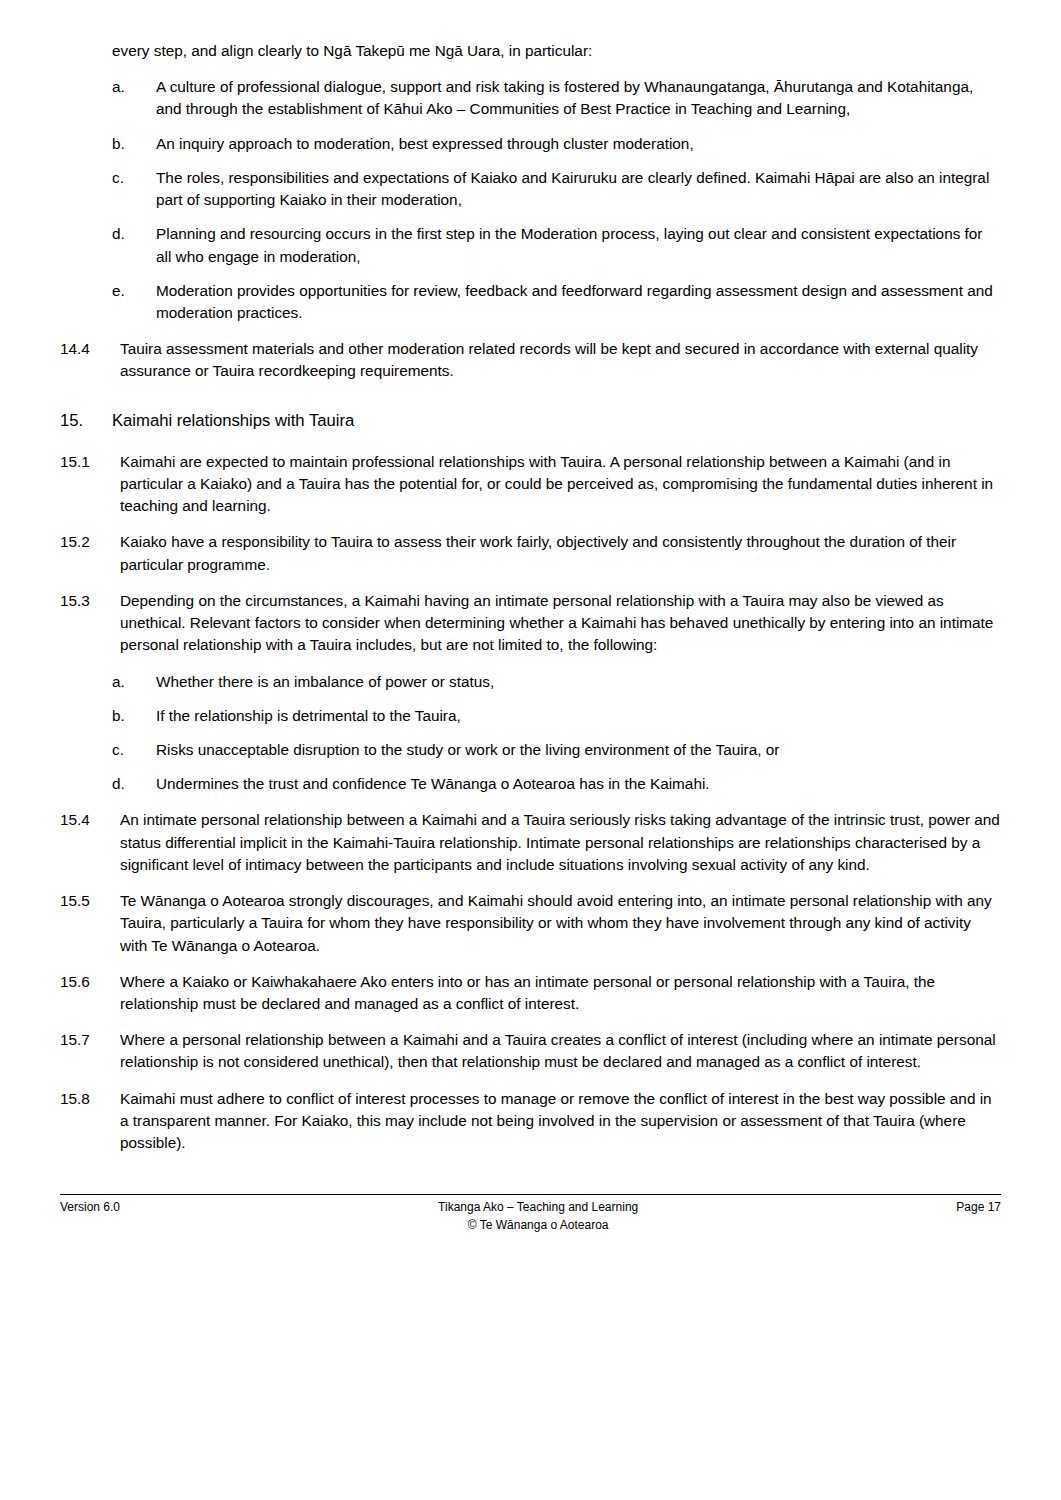every step, and align clearly to Ngā Takepū me Ngā Uara, in particular:
a. A culture of professional dialogue, support and risk taking is fostered by Whanaungatanga, Āhurutanga and Kotahitanga, and through the establishment of Kāhui Ako – Communities of Best Practice in Teaching and Learning,
b. An inquiry approach to moderation, best expressed through cluster moderation,
c. The roles, responsibilities and expectations of Kaiako and Kairuruku are clearly defined. Kaimahi Hāpai are also an integral part of supporting Kaiako in their moderation,
d. Planning and resourcing occurs in the first step in the Moderation process, laying out clear and consistent expectations for all who engage in moderation,
e. Moderation provides opportunities for review, feedback and feedforward regarding assessment design and assessment and moderation practices.
14.4
Tauira assessment materials and other moderation related records will be kept and secured in accordance with external quality assurance or Tauira recordkeeping requirements.
15. Kaimahi relationships with Tauira
15.1
Kaimahi are expected to maintain professional relationships with Tauira. A personal relationship between a Kaimahi (and in particular a Kaiako) and a Tauira has the potential for, or could be perceived as, compromising the fundamental duties inherent in teaching and learning.
15.2
Kaiako have a responsibility to Tauira to assess their work fairly, objectively and consistently throughout the duration of their particular programme.
15.3
Depending on the circumstances, a Kaimahi having an intimate personal relationship with a Tauira may also be viewed as unethical. Relevant factors to consider when determining whether a Kaimahi has behaved unethically by entering into an intimate personal relationship with a Tauira includes, but are not limited to, the following:
a. Whether there is an imbalance of power or status,
b. If the relationship is detrimental to the Tauira,
c. Risks unacceptable disruption to the study or work or the living environment of the Tauira, or
d. Undermines the trust and confidence Te Wānanga o Aotearoa has in the Kaimahi.
15.4
An intimate personal relationship between a Kaimahi and a Tauira seriously risks taking advantage of the intrinsic trust, power and status differential implicit in the Kaimahi-Tauira relationship. Intimate personal relationships are relationships characterised by a significant level of intimacy between the participants and include situations involving sexual activity of any kind.
15.5
Te Wānanga o Aotearoa strongly discourages, and Kaimahi should avoid entering into, an intimate personal relationship with any Tauira, particularly a Tauira for whom they have responsibility or with whom they have involvement through any kind of activity with Te Wānanga o Aotearoa.
15.6
Where a Kaiako or Kaiwhakahaere Ako enters into or has an intimate personal or personal relationship with a Tauira, the relationship must be declared and managed as a conflict of interest.
15.7
Where a personal relationship between a Kaimahi and a Tauira creates a conflict of interest (including where an intimate personal relationship is not considered unethical), then that relationship must be declared and managed as a conflict of interest.
15.8
Kaimahi must adhere to conflict of interest processes to manage or remove the conflict of interest in the best way possible and in a transparent manner. For Kaiako, this may include not being involved in the supervision or assessment of that Tauira (where possible).
Version 6.0
Tikanga Ako – Teaching and Learning © Te Wānanga o Aotearoa
Page 17